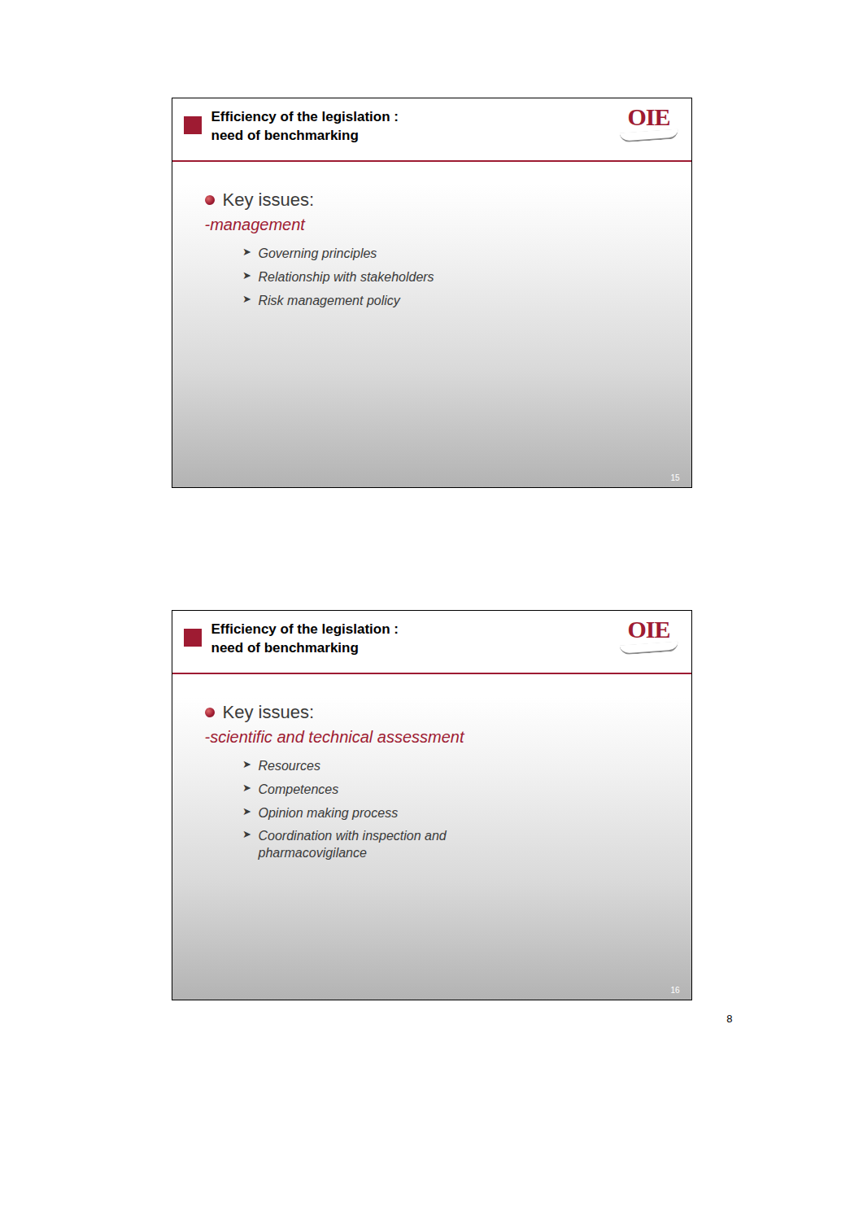Efficiency of the legislation :
need of benchmarking
OIE
Key issues:
-management
Governing principles
Relationship with stakeholders
Risk management policy
15
Efficiency of the legislation :
need of benchmarking
OIE
Key issues:
-scientific and technical assessment
Resources
Competences
Opinion making process
Coordination with inspection and
pharmacovigilance
16
8